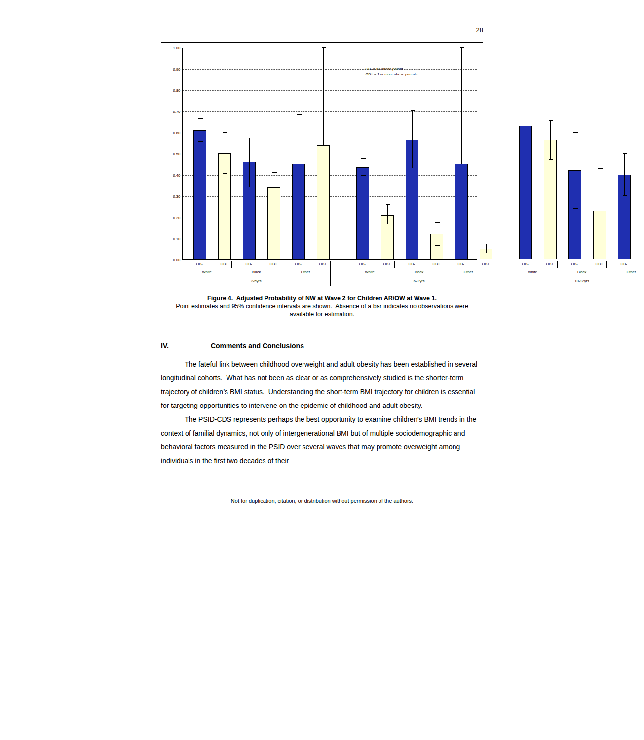28
1.00 0.90 0.80 0.70 0.60 0.50 0.40 0.30 0.20 0.10 0.00
OB- = no obese parent
OB+ = 1 or more obese parents
White OB- 0.61 (0.555 - 0.665)
White OB+ 0.50 (0.405 - 0.60)
Black OB- 0.46 (0.34 - 0.575)
Black OB+ 0.34 (0.255 - 0.41)
Other OB- 0.45 (0.205 - 0.685)
Other OB+ 0.54 (upper beyond 1.00)
White OB- 0.435 (0.395 - 0.475)
White OB+ 0.21 (0.165 - 0.26)
Black OB- 0.565 (0.43 - 0.705)
Black OB+ 0.12 (0.065 - 0.175)
Other OB- 0.45 (upper beyond 1.00)
Other OB+ 0.05 (0.03 - 0.075)
White OB- 0.63 (0.535 - 0.725)
White OB+ 0.565 (0.47 - 0.655)
Black OB- 0.42 (0.24 - 0.60)
Black OB+ 0.23 (0.03 - 0.43)
Other OB- 0.40 (0.30 - 0.50)
OB-
OB+
OB-
OB+
OB-
OB+
OB-
OB+
OB-
OB+
OB-
OB+
OB-
OB+
OB-
OB+
OB-
OB+
White
Black
Other
White
Black
Other
White
Black
Other
2-5yrs
6-9 yrs
10-12yrs
Figure 4. Adjusted Probability of NW at Wave 2 for Children AR/OW at Wave 1.
Point estimates and 95% confidence intervals are shown. Absence of a bar indicates no observations were available for estimation.
IV. Comments and Conclusions
The fateful link between childhood overweight and adult obesity has been established in several longitudinal cohorts. What has not been as clear or as comprehensively studied is the shorter-term trajectory of children’s BMI status. Understanding the short-term BMI trajectory for children is essential for targeting opportunities to intervene on the epidemic of childhood and adult obesity.
The PSID-CDS represents perhaps the best opportunity to examine children’s BMI trends in the context of familial dynamics, not only of intergenerational BMI but of multiple sociodemographic and behavioral factors measured in the PSID over several waves that may promote overweight among individuals in the first two decades of their
Not for duplication, citation, or distribution without permission of the authors.